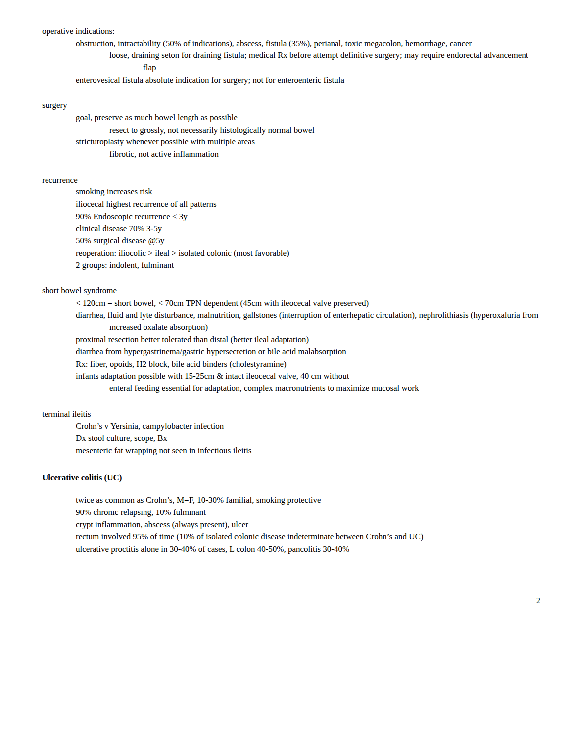operative indications:
obstruction, intractability (50% of indications), abscess, fistula (35%), perianal, toxic megacolon, hemorrhage, cancer
loose, draining seton for draining fistula; medical Rx before attempt definitive surgery; may require endorectal advancement flap
enterovesical fistula absolute indication for surgery; not for enteroenteric fistula
surgery
goal, preserve as much bowel length as possible
resect to grossly, not necessarily histologically normal bowel
stricturoplasty whenever possible with multiple areas
fibrotic, not active inflammation
recurrence
smoking increases risk
iliocecal highest recurrence of all patterns
90% Endoscopic recurrence < 3y
clinical disease 70% 3-5y
50% surgical disease @5y
reoperation: iliocolic > ileal > isolated colonic (most favorable)
2 groups: indolent, fulminant
short bowel syndrome
< 120cm = short bowel, < 70cm TPN dependent (45cm with ileocecal valve preserved)
diarrhea, fluid and lyte disturbance, malnutrition, gallstones (interruption of enterhepatic circulation), nephrolithiasis (hyperoxaluria from increased oxalate absorption)
proximal resection better tolerated than distal (better ileal adaptation)
diarrhea from hypergastrinema/gastric hypersecretion or bile acid malabsorption
Rx: fiber, opoids, H2 block, bile acid binders (cholestyramine)
infants adaptation possible with 15-25cm & intact ileocecal valve, 40 cm without
enteral feeding essential for adaptation, complex macronutrients to maximize mucosal work
terminal ileitis
Crohn’s v Yersinia, campylobacter infection
Dx stool culture, scope, Bx
mesenteric fat wrapping not seen in infectious ileitis
Ulcerative colitis (UC)
twice as common as Crohn’s, M=F, 10-30% familial, smoking protective
90% chronic relapsing, 10% fulminant
crypt inflammation, abscess (always present), ulcer
rectum involved 95% of time (10% of isolated colonic disease indeterminate between Crohn’s and UC)
ulcerative proctitis alone in 30-40% of cases, L colon 40-50%, pancolitis 30-40%
2